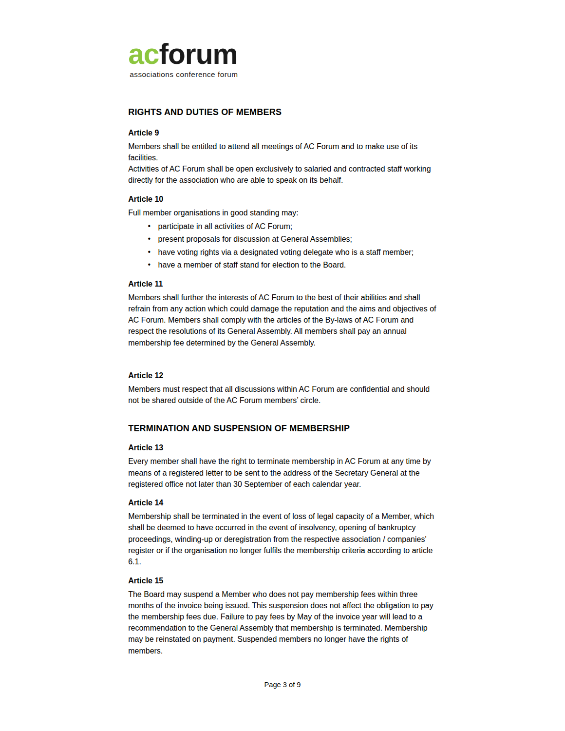ac forum
associations conference forum
RIGHTS AND DUTIES OF MEMBERS
Article 9
Members shall be entitled to attend all meetings of AC Forum and to make use of its facilities.
Activities of AC Forum shall be open exclusively to salaried and contracted staff working directly for the association who are able to speak on its behalf.
Article 10
Full member organisations in good standing may:
participate in all activities of AC Forum;
present proposals for discussion at General Assemblies;
have voting rights via a designated voting delegate who is a staff member;
have a member of staff stand for election to the Board.
Article 11
Members shall further the interests of AC Forum to the best of their abilities and shall refrain from any action which could damage the reputation and the aims and objectives of AC Forum. Members shall comply with the articles of the By-laws of AC Forum and respect the resolutions of its General Assembly. All members shall pay an annual membership fee determined by the General Assembly.
Article 12
Members must respect that all discussions within AC Forum are confidential and should not be shared outside of the AC Forum members’ circle.
TERMINATION AND SUSPENSION OF MEMBERSHIP
Article 13
Every member shall have the right to terminate membership in AC Forum at any time by means of a registered letter to be sent to the address of the Secretary General at the registered office not later than 30 September of each calendar year.
Article 14
Membership shall be terminated in the event of loss of legal capacity of a Member, which shall be deemed to have occurred in the event of insolvency, opening of bankruptcy proceedings, winding-up or deregistration from the respective association / companies' register or if the organisation no longer fulfils the membership criteria according to article 6.1.
Article 15
The Board may suspend a Member who does not pay membership fees within three months of the invoice being issued. This suspension does not affect the obligation to pay the membership fees due. Failure to pay fees by May of the invoice year will lead to a recommendation to the General Assembly that membership is terminated. Membership may be reinstated on payment. Suspended members no longer have the rights of members.
Page 3 of 9